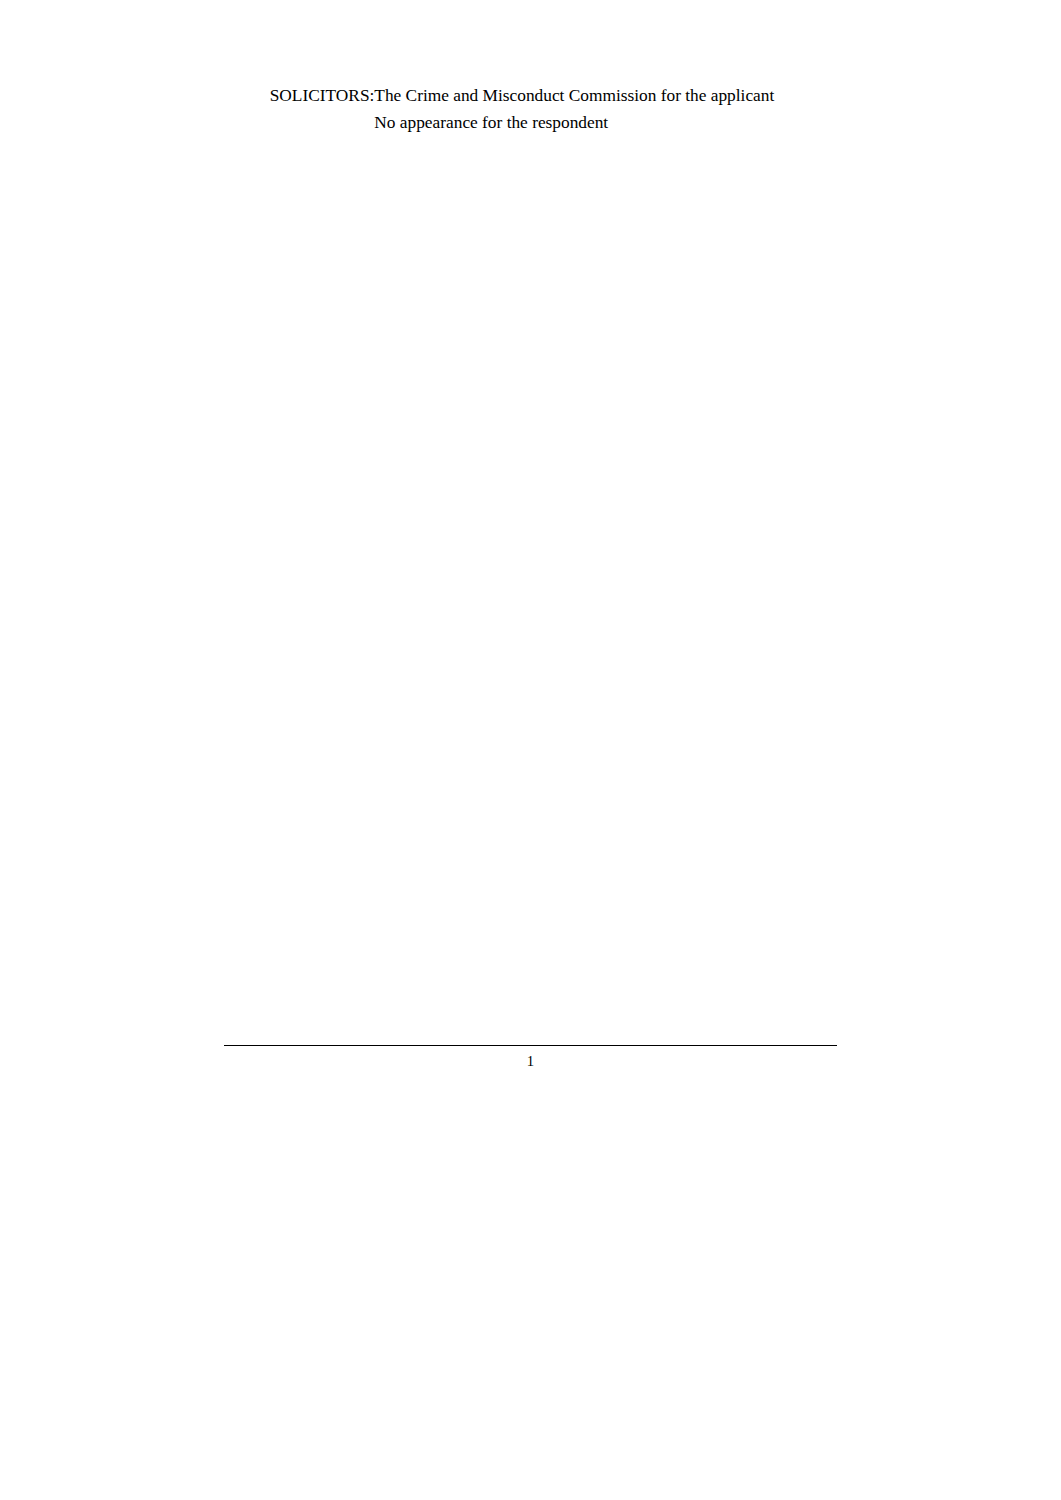| SOLICITORS: | The Crime and Misconduct Commission for the applicant |
| | No appearance for the respondent |
1